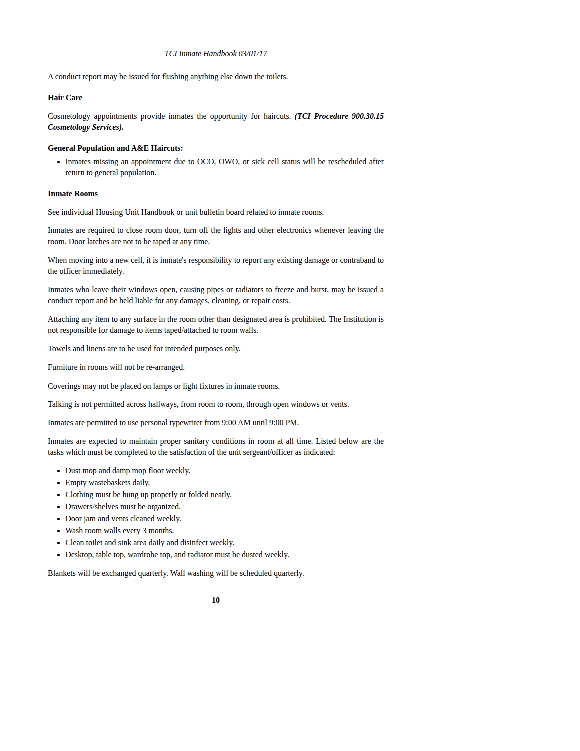TCI Inmate Handbook 03/01/17
A conduct report may be issued for flushing anything else down the toilets.
Hair Care
Cosmetology appointments provide inmates the opportunity for haircuts. (TCI Procedure 900.30.15 Cosmetology Services).
General Population and A&E Haircuts:
Inmates missing an appointment due to OCO, OWO, or sick cell status will be rescheduled after return to general population.
Inmate Rooms
See individual Housing Unit Handbook or unit bulletin board related to inmate rooms.
Inmates are required to close room door, turn off the lights and other electronics whenever leaving the room. Door latches are not to be taped at any time.
When moving into a new cell, it is inmate's responsibility to report any existing damage or contraband to the officer immediately.
Inmates who leave their windows open, causing pipes or radiators to freeze and burst, may be issued a conduct report and be held liable for any damages, cleaning, or repair costs.
Attaching any item to any surface in the room other than designated area is prohibited. The Institution is not responsible for damage to items taped/attached to room walls.
Towels and linens are to be used for intended purposes only.
Furniture in rooms will not be re-arranged.
Coverings may not be placed on lamps or light fixtures in inmate rooms.
Talking is not permitted across hallways, from room to room, through open windows or vents.
Inmates are permitted to use personal typewriter from 9:00 AM until 9:00 PM.
Inmates are expected to maintain proper sanitary conditions in room at all time. Listed below are the tasks which must be completed to the satisfaction of the unit sergeant/officer as indicated:
Dust mop and damp mop floor weekly.
Empty wastebaskets daily.
Clothing must be hung up properly or folded neatly.
Drawers/shelves must be organized.
Door jam and vents cleaned weekly.
Wash room walls every 3 months.
Clean toilet and sink area daily and disinfect weekly.
Desktop, table top, wardrobe top, and radiator must be dusted weekly.
Blankets will be exchanged quarterly. Wall washing will be scheduled quarterly.
10